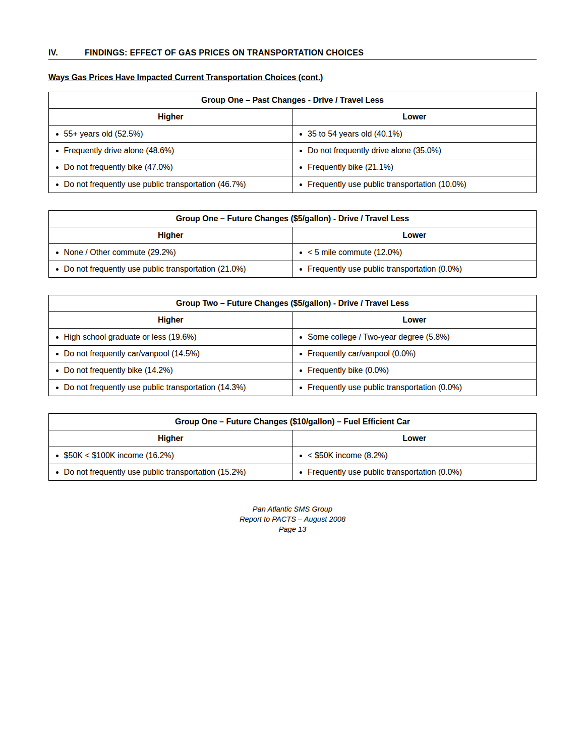IV. FINDINGS: EFFECT OF GAS PRICES ON TRANSPORTATION CHOICES
Ways Gas Prices Have Impacted Current Transportation Choices (cont.)
Group One – Past Changes - Drive / Travel Less
| Higher | Lower |
| --- | --- |
| 55+ years old (52.5%) | 35 to 54 years old (40.1%) |
| Frequently drive alone (48.6%) | Do not frequently drive alone (35.0%) |
| Do not frequently bike (47.0%) | Frequently bike (21.1%) |
| Do not frequently use public transportation (46.7%) | Frequently use public transportation (10.0%) |
Group One – Future Changes ($5/gallon) - Drive / Travel Less
| Higher | Lower |
| --- | --- |
| None / Other commute (29.2%) | < 5 mile commute (12.0%) |
| Do not frequently use public transportation (21.0%) | Frequently use public transportation (0.0%) |
Group Two – Future Changes ($5/gallon) - Drive / Travel Less
| Higher | Lower |
| --- | --- |
| High school graduate or less (19.6%) | Some college / Two-year degree (5.8%) |
| Do not frequently car/vanpool (14.5%) | Frequently car/vanpool (0.0%) |
| Do not frequently bike (14.2%) | Frequently bike (0.0%) |
| Do not frequently use public transportation (14.3%) | Frequently use public transportation (0.0%) |
Group One – Future Changes ($10/gallon) – Fuel Efficient Car
| Higher | Lower |
| --- | --- |
| $50K < $100K income (16.2%) | < $50K income (8.2%) |
| Do not frequently use public transportation (15.2%) | Frequently use public transportation (0.0%) |
Pan Atlantic SMS Group
Report to PACTS – August 2008
Page 13